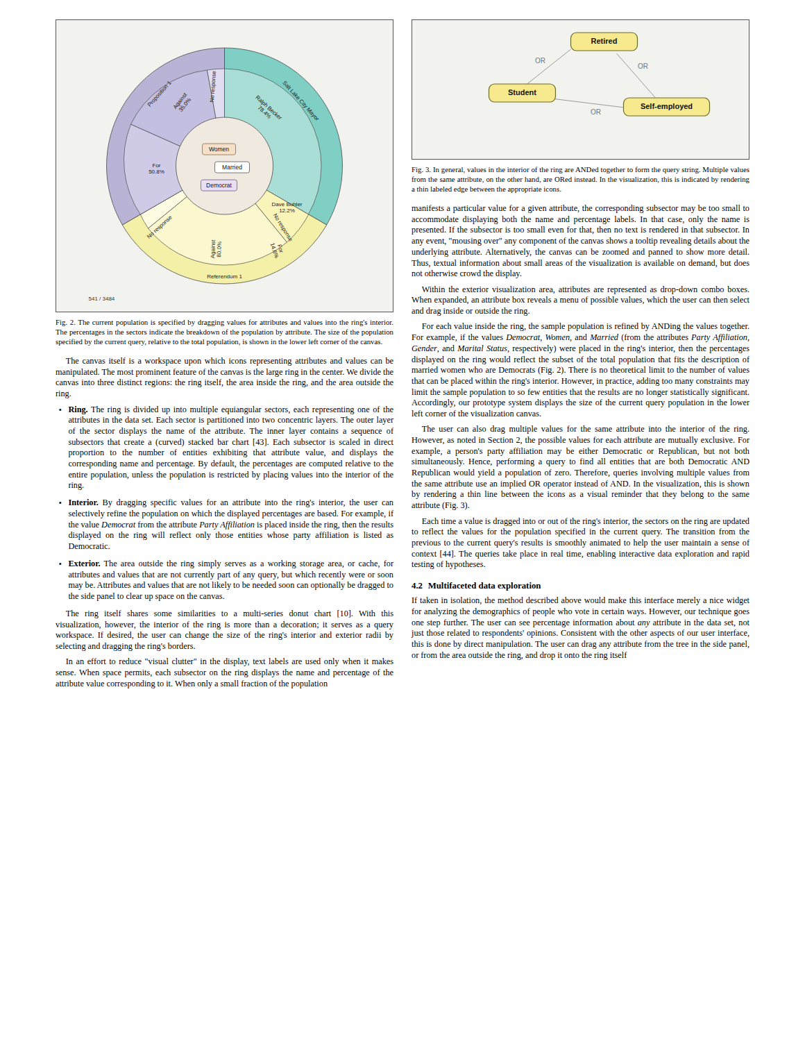Women Married Democrat Proposition 1 Salt Lake City Mayor Referendum 1 Ralph Becker 78.4% Dave Buhler 12.2% No response For 14.6% Against 80.0% No response For 50.8% Against 35.0% No response 541 / 3484
Fig. 2. The current population is specified by dragging values for attributes and values into the ring's interior. The percentages in the sectors indicate the breakdown of the population by attribute. The size of the population specified by the current query, relative to the total population, is shown in the lower left corner of the canvas.
The canvas itself is a workspace upon which icons representing attributes and values can be manipulated. The most prominent feature of the canvas is the large ring in the center. We divide the canvas into three distinct regions: the ring itself, the area inside the ring, and the area outside the ring.
Ring. The ring is divided up into multiple equiangular sectors, each representing one of the attributes in the data set. Each sector is partitioned into two concentric layers. The outer layer of the sector displays the name of the attribute. The inner layer contains a sequence of subsectors that create a (curved) stacked bar chart [43]. Each subsector is scaled in direct proportion to the number of entities exhibiting that attribute value, and displays the corresponding name and percentage. By default, the percentages are computed relative to the entire population, unless the population is restricted by placing values into the interior of the ring.
Interior. By dragging specific values for an attribute into the ring's interior, the user can selectively refine the population on which the displayed percentages are based. For example, if the value Democrat from the attribute Party Affiliation is placed inside the ring, then the results displayed on the ring will reflect only those entities whose party affiliation is listed as Democratic.
Exterior. The area outside the ring simply serves as a working storage area, or cache, for attributes and values that are not currently part of any query, but which recently were or soon may be. Attributes and values that are not likely to be needed soon can optionally be dragged to the side panel to clear up space on the canvas.
The ring itself shares some similarities to a multi-series donut chart [10]. With this visualization, however, the interior of the ring is more than a decoration; it serves as a query workspace. If desired, the user can change the size of the ring's interior and exterior radii by selecting and dragging the ring's borders.
In an effort to reduce "visual clutter" in the display, text labels are used only when it makes sense. When space permits, each subsector on the ring displays the name and percentage of the attribute value corresponding to it. When only a small fraction of the population
OR OR OR Retired Student Self-employed
Fig. 3. In general, values in the interior of the ring are ANDed together to form the query string. Multiple values from the same attribute, on the other hand, are ORed instead. In the visualization, this is indicated by rendering a thin labeled edge between the appropriate icons.
manifests a particular value for a given attribute, the corresponding subsector may be too small to accommodate displaying both the name and percentage labels. In that case, only the name is presented. If the subsector is too small even for that, then no text is rendered in that subsector. In any event, "mousing over" any component of the canvas shows a tooltip revealing details about the underlying attribute. Alternatively, the canvas can be zoomed and panned to show more detail. Thus, textual information about small areas of the visualization is available on demand, but does not otherwise crowd the display.
Within the exterior visualization area, attributes are represented as drop-down combo boxes. When expanded, an attribute box reveals a menu of possible values, which the user can then select and drag inside or outside the ring.
For each value inside the ring, the sample population is refined by ANDing the values together. For example, if the values Democrat, Women, and Married (from the attributes Party Affiliation, Gender, and Marital Status, respectively) were placed in the ring's interior, then the percentages displayed on the ring would reflect the subset of the total population that fits the description of married women who are Democrats (Fig. 2). There is no theoretical limit to the number of values that can be placed within the ring's interior. However, in practice, adding too many constraints may limit the sample population to so few entities that the results are no longer statistically significant. Accordingly, our prototype system displays the size of the current query population in the lower left corner of the visualization canvas.
The user can also drag multiple values for the same attribute into the interior of the ring. However, as noted in Section 2, the possible values for each attribute are mutually exclusive. For example, a person's party affiliation may be either Democratic or Republican, but not both simultaneously. Hence, performing a query to find all entities that are both Democratic AND Republican would yield a population of zero. Therefore, queries involving multiple values from the same attribute use an implied OR operator instead of AND. In the visualization, this is shown by rendering a thin line between the icons as a visual reminder that they belong to the same attribute (Fig. 3).
Each time a value is dragged into or out of the ring's interior, the sectors on the ring are updated to reflect the values for the population specified in the current query. The transition from the previous to the current query's results is smoothly animated to help the user maintain a sense of context [44]. The queries take place in real time, enabling interactive data exploration and rapid testing of hypotheses.
4.2 Multifaceted data exploration
If taken in isolation, the method described above would make this interface merely a nice widget for analyzing the demographics of people who vote in certain ways. However, our technique goes one step further. The user can see percentage information about any attribute in the data set, not just those related to respondents' opinions. Consistent with the other aspects of our user interface, this is done by direct manipulation. The user can drag any attribute from the tree in the side panel, or from the area outside the ring, and drop it onto the ring itself